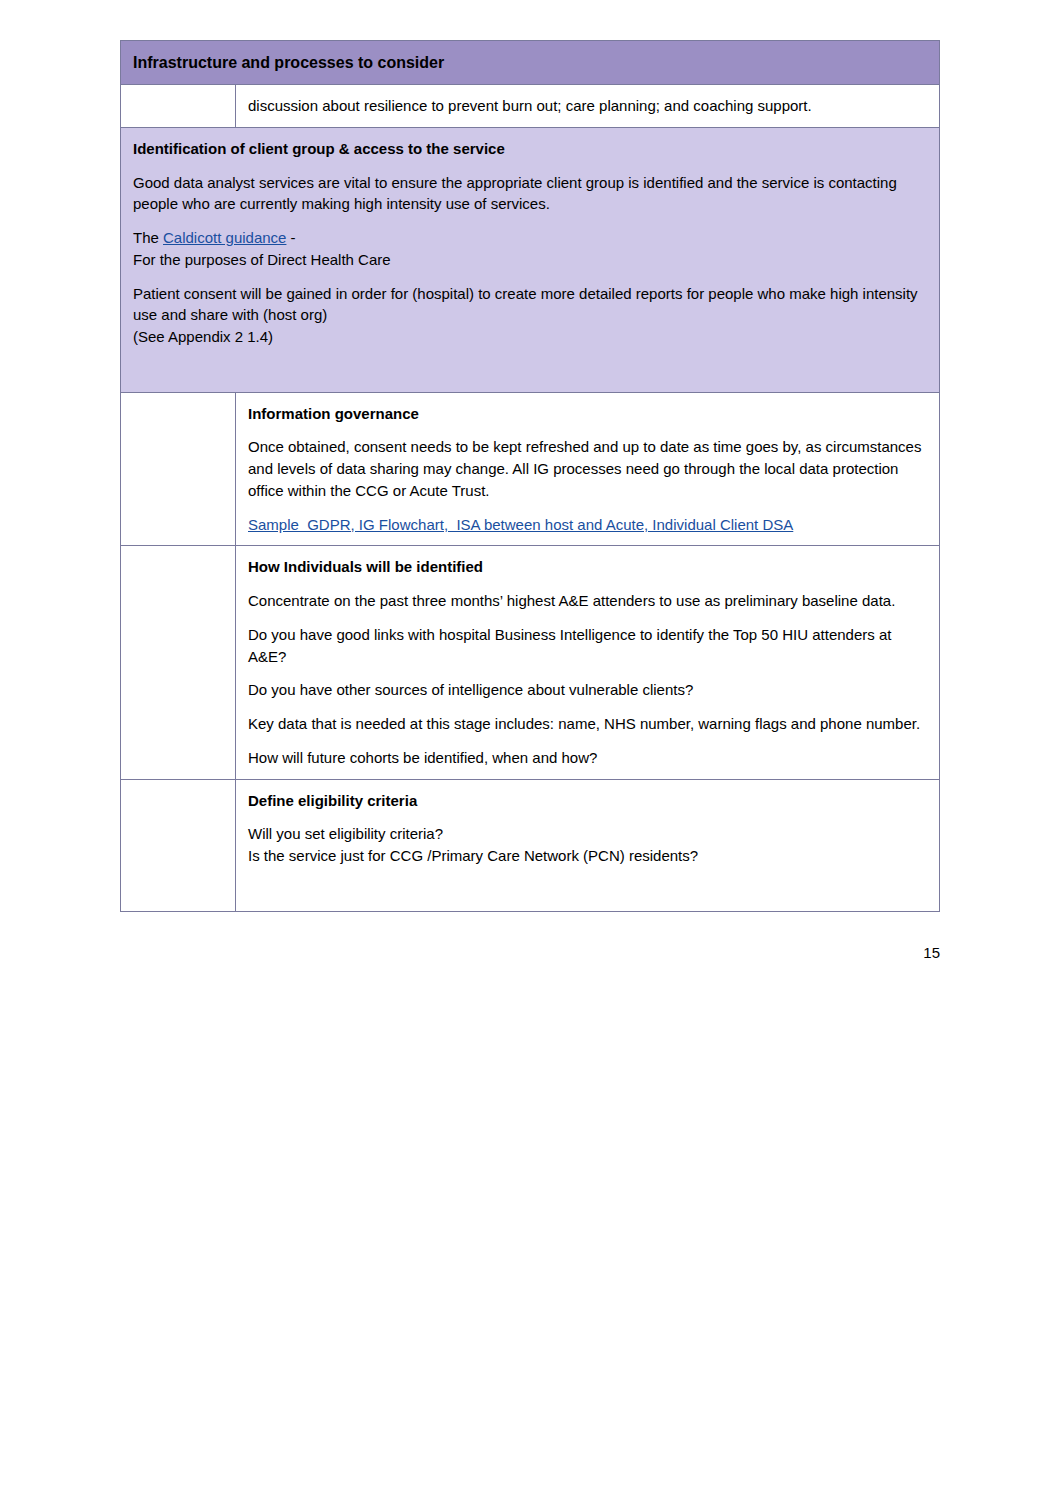| Infrastructure and processes to consider |
| | discussion about resilience to prevent burn out; care planning; and coaching support. |
| Identification of client group & access to the service Good data analyst services are vital to ensure the appropriate client group is identified and the service is contacting people who are currently making high intensity use of services. The Caldicott guidance - For the purposes of Direct Health Care Patient consent will be gained in order for (hospital) to create more detailed reports for people who make high intensity use and share with (host org) (See Appendix 2 1.4) |
| | Information governance Once obtained, consent needs to be kept refreshed and up to date as time goes by, as circumstances and levels of data sharing may change. All IG processes need go through the local data protection office within the CCG or Acute Trust. Sample GDPR, IG Flowchart, ISA between host and Acute, Individual Client DSA |
| | How Individuals will be identified Concentrate on the past three months’ highest A&E attenders to use as preliminary baseline data. Do you have good links with hospital Business Intelligence to identify the Top 50 HIU attenders at A&E? Do you have other sources of intelligence about vulnerable clients? Key data that is needed at this stage includes: name, NHS number, warning flags and phone number. How will future cohorts be identified, when and how? |
| | Define eligibility criteria Will you set eligibility criteria? Is the service just for CCG /Primary Care Network (PCN) residents? |
15